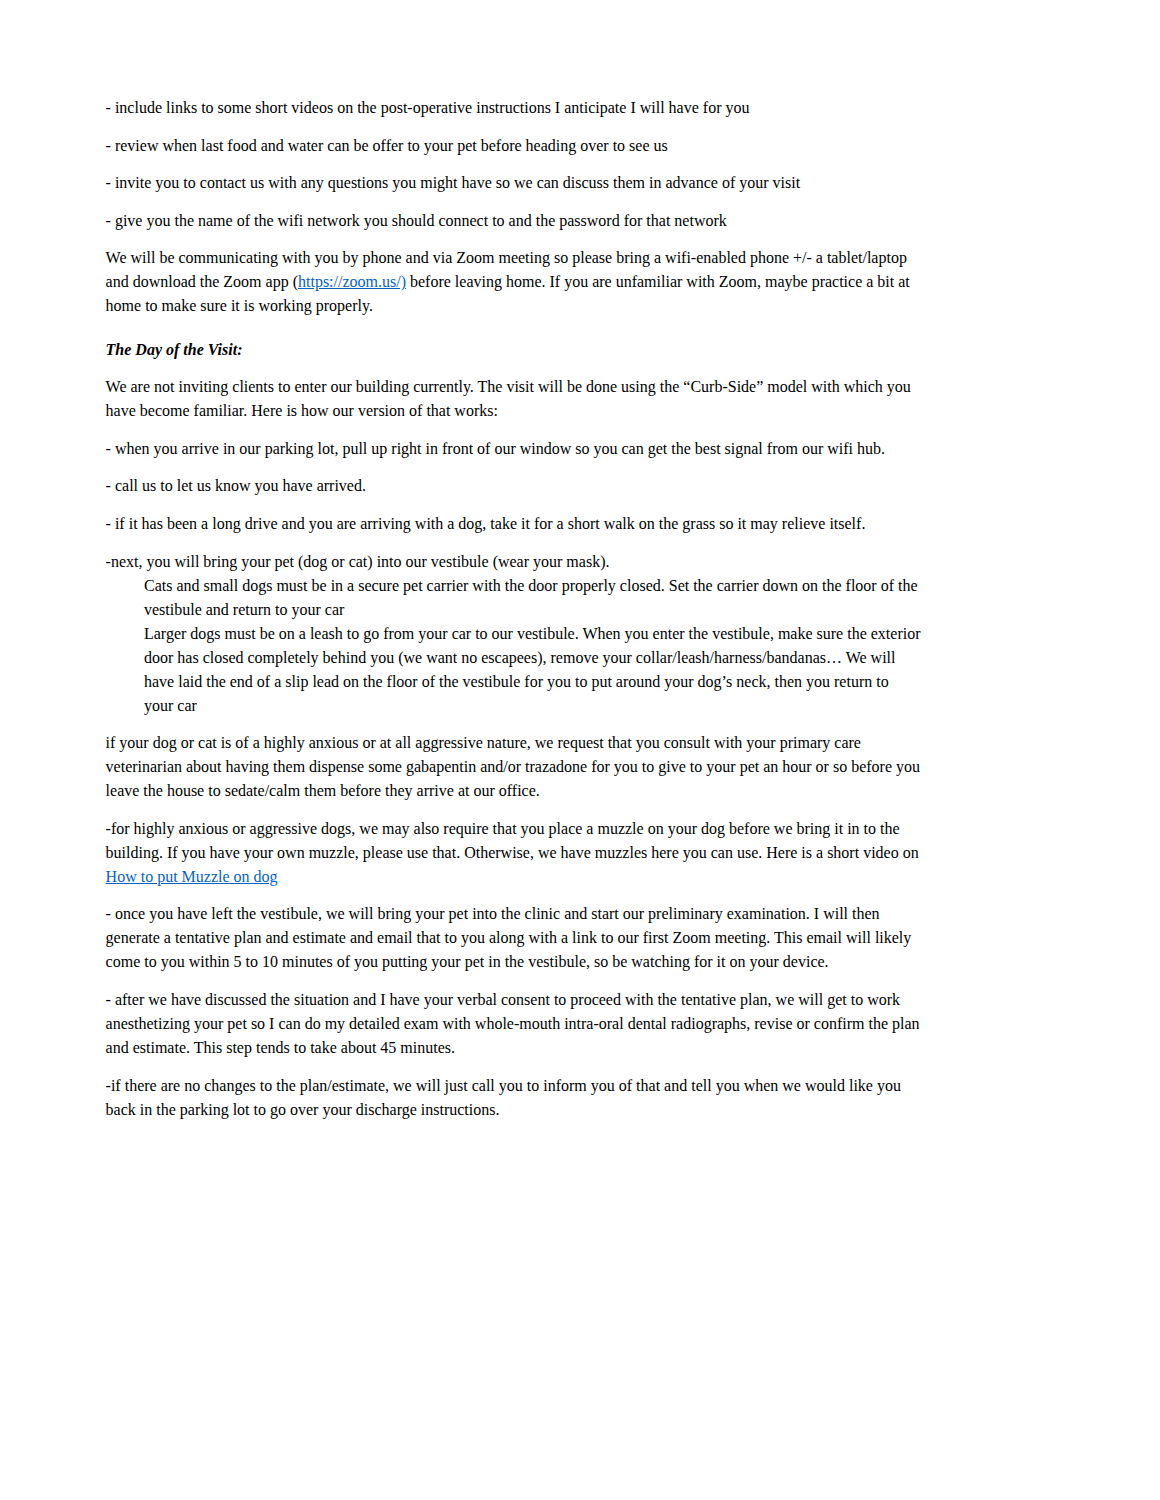- include links to some short videos on the post-operative instructions I anticipate I will have for you
- review when last food and water can be offer to your pet before heading over to see us
- invite you to contact us with any questions you might have so we can discuss them in advance of your visit
- give you the name of the wifi network you should connect to and the password for that network
We will be communicating with you by phone and via Zoom meeting so please bring a wifi-enabled phone +/- a tablet/laptop and download the Zoom app (https://zoom.us/) before leaving home. If you are unfamiliar with Zoom, maybe practice a bit at home to make sure it is working properly.
The Day of the Visit:
We are not inviting clients to enter our building currently. The visit will be done using the “Curb-Side” model with which you have become familiar. Here is how our version of that works:
- when you arrive in our parking lot, pull up right in front of our window so you can get the best signal from our wifi hub.
- call us to let us know you have arrived.
- if it has been a long drive and you are arriving with a dog, take it for a short walk on the grass so it may relieve itself.
-next, you will bring your pet (dog or cat) into our vestibule (wear your mask).
Cats and small dogs must be in a secure pet carrier with the door properly closed. Set the carrier down on the floor of the vestibule and return to your car
Larger dogs must be on a leash to go from your car to our vestibule. When you enter the vestibule, make sure the exterior door has closed completely behind you (we want no escapees), remove your collar/leash/harness/bandanas… We will have laid the end of a slip lead on the floor of the vestibule for you to put around your dog’s neck, then you return to your car
if your dog or cat is of a highly anxious or at all aggressive nature, we request that you consult with your primary care veterinarian about having them dispense some gabapentin and/or trazadone for you to give to your pet an hour or so before you leave the house to sedate/calm them before they arrive at our office.
-for highly anxious or aggressive dogs, we may also require that you place a muzzle on your dog before we bring it in to the building. If you have your own muzzle, please use that. Otherwise, we have muzzles here you can use. Here is a short video on How to put Muzzle on dog
- once you have left the vestibule, we will bring your pet into the clinic and start our preliminary examination. I will then generate a tentative plan and estimate and email that to you along with a link to our first Zoom meeting. This email will likely come to you within 5 to 10 minutes of you putting your pet in the vestibule, so be watching for it on your device.
- after we have discussed the situation and I have your verbal consent to proceed with the tentative plan, we will get to work anesthetizing your pet so I can do my detailed exam with whole-mouth intra-oral dental radiographs, revise or confirm the plan and estimate. This step tends to take about 45 minutes.
-if there are no changes to the plan/estimate, we will just call you to inform you of that and tell you when we would like you back in the parking lot to go over your discharge instructions.